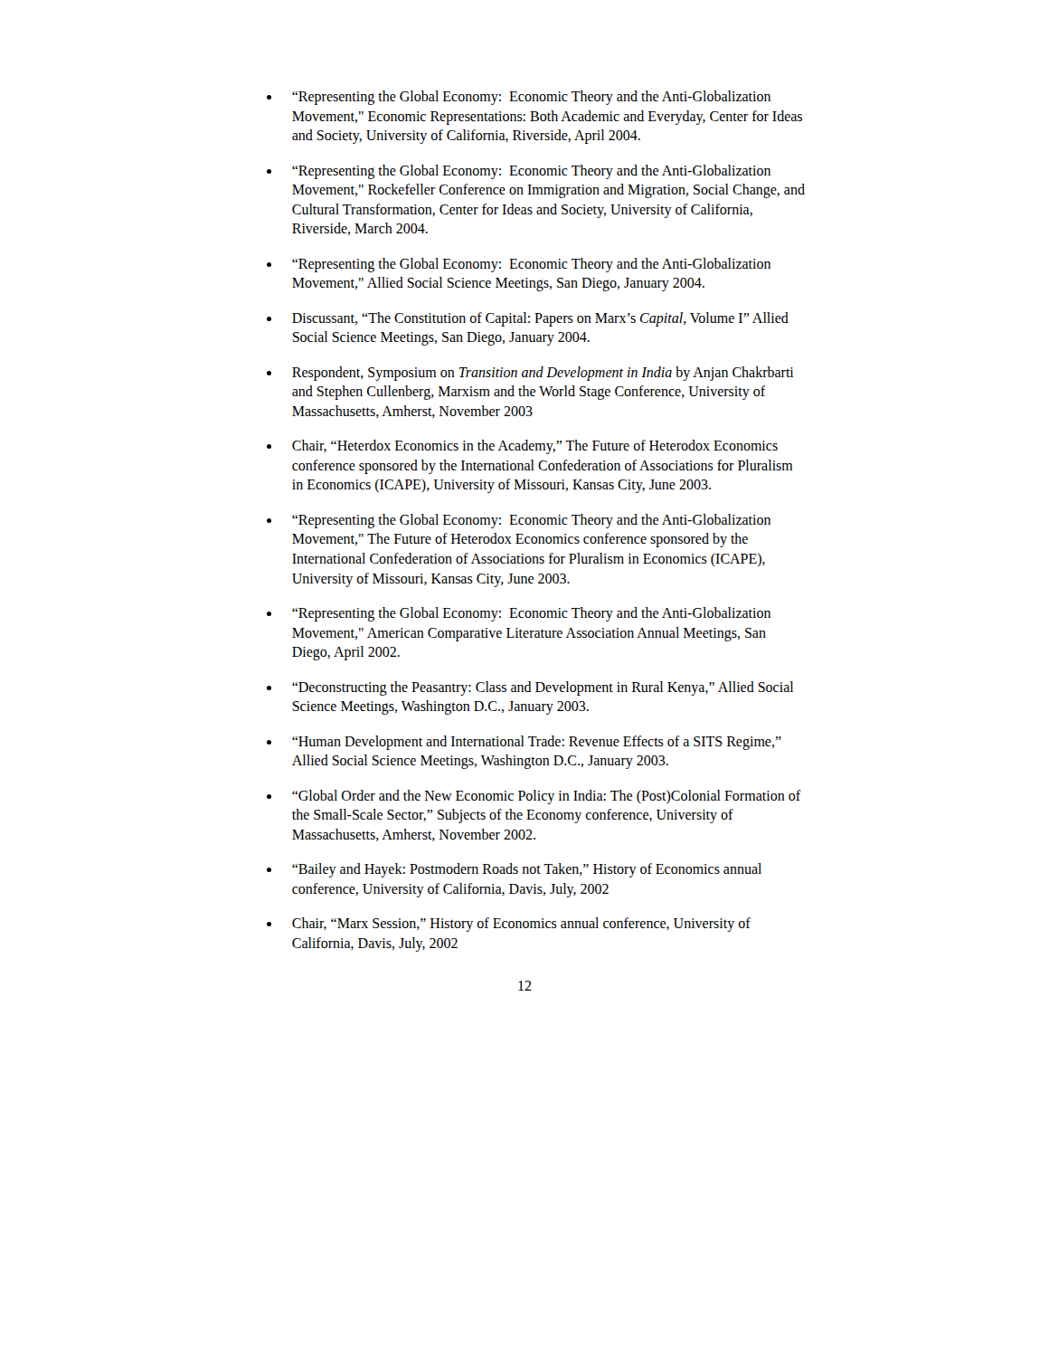“Representing the Global Economy: Economic Theory and the Anti-Globalization Movement," Economic Representations: Both Academic and Everyday, Center for Ideas and Society, University of California, Riverside, April 2004.
“Representing the Global Economy: Economic Theory and the Anti-Globalization Movement," Rockefeller Conference on Immigration and Migration, Social Change, and Cultural Transformation, Center for Ideas and Society, University of California, Riverside, March 2004.
“Representing the Global Economy: Economic Theory and the Anti-Globalization Movement," Allied Social Science Meetings, San Diego, January 2004.
Discussant, “The Constitution of Capital: Papers on Marx’s Capital, Volume I” Allied Social Science Meetings, San Diego, January 2004.
Respondent, Symposium on Transition and Development in India by Anjan Chakrbarti and Stephen Cullenberg, Marxism and the World Stage Conference, University of Massachusetts, Amherst, November 2003
Chair, “Heterdox Economics in the Academy,” The Future of Heterodox Economics conference sponsored by the International Confederation of Associations for Pluralism in Economics (ICAPE), University of Missouri, Kansas City, June 2003.
“Representing the Global Economy: Economic Theory and the Anti-Globalization Movement," The Future of Heterodox Economics conference sponsored by the International Confederation of Associations for Pluralism in Economics (ICAPE), University of Missouri, Kansas City, June 2003.
“Representing the Global Economy: Economic Theory and the Anti-Globalization Movement," American Comparative Literature Association Annual Meetings, San Diego, April 2002.
“Deconstructing the Peasantry: Class and Development in Rural Kenya,” Allied Social Science Meetings, Washington D.C., January 2003.
“Human Development and International Trade: Revenue Effects of a SITS Regime,” Allied Social Science Meetings, Washington D.C., January 2003.
“Global Order and the New Economic Policy in India: The (Post)Colonial Formation of the Small-Scale Sector,” Subjects of the Economy conference, University of Massachusetts, Amherst, November 2002.
“Bailey and Hayek: Postmodern Roads not Taken,” History of Economics annual conference, University of California, Davis, July, 2002
Chair, “Marx Session,” History of Economics annual conference, University of California, Davis, July, 2002
12